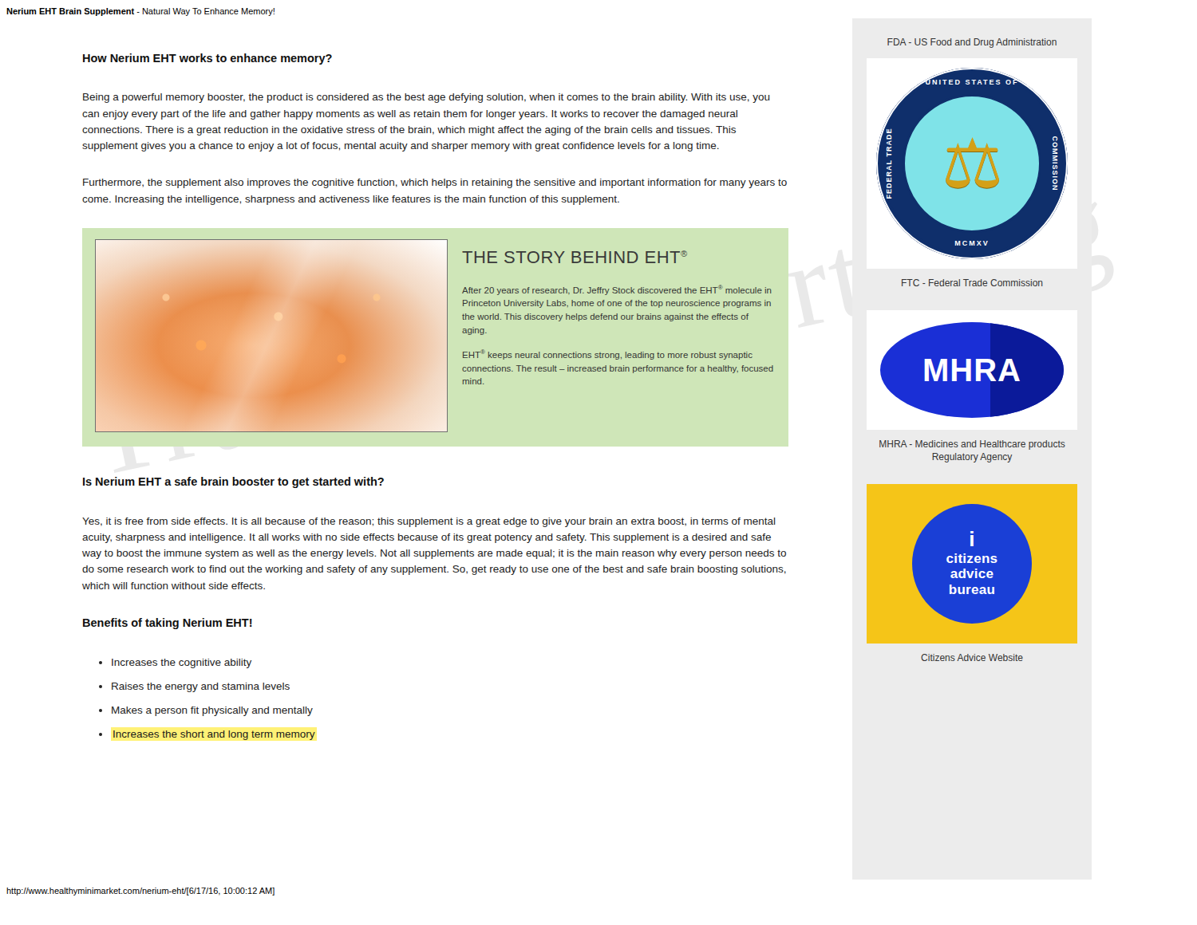Nerium EHT Brain Supplement - Natural Way To Enhance Memory!
Truth In Advertising
How Nerium EHT works to enhance memory?
Being a powerful memory booster, the product is considered as the best age defying solution, when it comes to the brain ability. With its use, you can enjoy every part of the life and gather happy moments as well as retain them for longer years. It works to recover the damaged neural connections. There is a great reduction in the oxidative stress of the brain, which might affect the aging of the brain cells and tissues. This supplement gives you a chance to enjoy a lot of focus, mental acuity and sharper memory with great confidence levels for a long time.
Furthermore, the supplement also improves the cognitive function, which helps in retaining the sensitive and important information for many years to come. Increasing the intelligence, sharpness and activeness like features is the main function of this supplement.
THE STORY BEHIND EHT®
After 20 years of research, Dr. Jeffry Stock discovered the EHT® molecule in Princeton University Labs, home of one of the top neuroscience programs in the world. This discovery helps defend our brains against the effects of aging.
EHT® keeps neural connections strong, leading to more robust synaptic connections. The result – increased brain performance for a healthy, focused mind.
Is Nerium EHT a safe brain booster to get started with?
Yes, it is free from side effects. It is all because of the reason; this supplement is a great edge to give your brain an extra boost, in terms of mental acuity, sharpness and intelligence. It all works with no side effects because of its great potency and safety. This supplement is a desired and safe way to boost the immune system as well as the energy levels. Not all supplements are made equal; it is the main reason why every person needs to do some research work to find out the working and safety of any supplement. So, get ready to use one of the best and safe brain boosting solutions, which will function without side effects.
Benefits of taking Nerium EHT!
Increases the cognitive ability
Raises the energy and stamina levels
Makes a person fit physically and mentally
Increases the short and long term memory
FDA - US Food and Drug Administration
UNITED STATES OF
MCMXV
FEDERAL TRADE
COMMISSION
⚖
FTC - Federal Trade Commission
MHRA
MHRA - Medicines and Healthcare products Regulatory Agency
i citizens
advice
bureau
Citizens Advice Website
http://www.healthyminimarket.com/nerium-eht/[6/17/16, 10:00:12 AM]